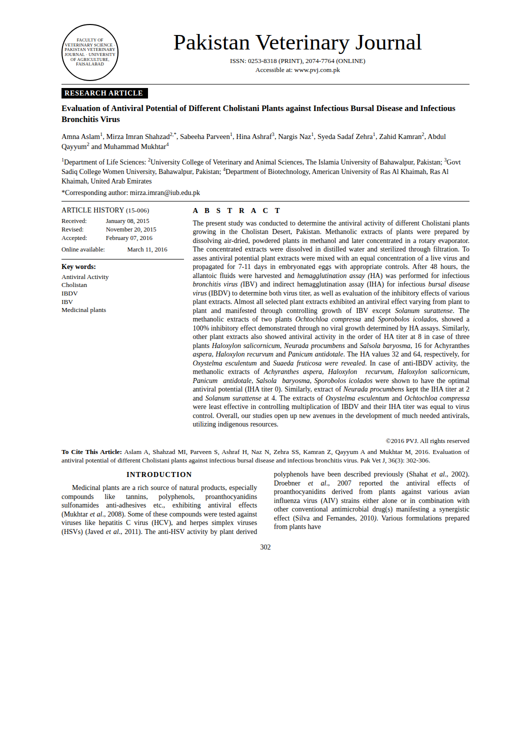FACULTY OF VETERINARY SCIENCE · PAKISTAN VETERINARY JOURNAL · UNIVERSITY OF AGRICULTURE, FAISALABAD
Pakistan Veterinary Journal
ISSN: 0253-8318 (PRINT), 2074-7764 (ONLINE)
Accessible at: www.pvj.com.pk
RESEARCH ARTICLE
Evaluation of Antiviral Potential of Different Cholistani Plants against Infectious Bursal Disease and Infectious Bronchitis Virus
Amna Aslam1, Mirza Imran Shahzad2,*, Sabeeha Parveen1, Hina Ashraf3, Nargis Naz1, Syeda Sadaf Zehra1, Zahid Kamran2, Abdul Qayyum2 and Muhammad Mukhtar4
1Department of Life Sciences: 2University College of Veterinary and Animal Sciences, The Islamia University of Bahawalpur, Pakistan; 3Govt Sadiq College Women University, Bahawalpur, Pakistan; 4Department of Biotechnology, American University of Ras Al Khaimah, Ras Al Khaimah, United Arab Emirates
*Corresponding author: mirza.imran@iub.edu.pk
ARTICLE HISTORY (15-006)
| Received: | January 08, 2015 |
| Revised: | November 20, 2015 |
| Accepted: | February 07, 2016 |
| Online available: | March 11, 2016 |
Key words:
Antiviral Activity
Cholistan
IBDV
IBV
Medicinal plants
A B S T R A C T
The present study was conducted to determine the antiviral activity of different Cholistani plants growing in the Cholistan Desert, Pakistan. Methanolic extracts of plants were prepared by dissolving air-dried, powdered plants in methanol and later concentrated in a rotary evaporator. The concentrated extracts were dissolved in distilled water and sterilized through filtration. To asses antiviral potential plant extracts were mixed with an equal concentration of a live virus and propagated for 7-11 days in embryonated eggs with appropriate controls. After 48 hours, the allantoic fluids were harvested and hemagglutination assay (HA) was performed for infectious bronchitis virus (IBV) and indirect hemagglutination assay (IHA) for infectious bursal disease virus (IBDV) to determine both virus titer, as well as evaluation of the inhibitory effects of various plant extracts. Almost all selected plant extracts exhibited an antiviral effect varying from plant to plant and manifested through controlling growth of IBV except Solanum surattense. The methanolic extracts of two plants Ochtochloa compressa and Sporobolos icolados, showed a 100% inhibitory effect demonstrated through no viral growth determined by HA assays. Similarly, other plant extracts also showed antiviral activity in the order of HA titer at 8 in case of three plants Haloxylon salicornicum, Neurada procumbens and Salsola baryosma, 16 for Achyranthes aspera, Haloxylon recurvum and Panicum antidotale. The HA values 32 and 64, respectively, for Oxystelma esculentum and Suaeda fruticosa were revealed. In case of anti-IBDV activity, the methanolic extracts of Achyranthes aspera, Haloxylon recurvum, Haloxylon salicornicum, Panicum antidotale, Salsola baryosma, Sporobolos icolados were shown to have the optimal antiviral potential (IHA titer 0). Similarly, extract of Neurada procumbens kept the IHA titer at 2 and Solanum surattense at 4. The extracts of Oxystelma esculentum and Ochtochloa compressa were least effective in controlling multiplication of IBDV and their IHA titer was equal to virus control. Overall, our studies open up new avenues in the development of much needed antivirals, utilizing indigenous resources.
©2016 PVJ. All rights reserved
To Cite This Article: Aslam A, Shahzad MI, Parveen S, Ashraf H, Naz N, Zehra SS, Kamran Z, Qayyum A and Mukhtar M, 2016. Evaluation of antiviral potential of different Cholistani plants against infectious bursal disease and infectious bronchitis virus. Pak Vet J, 36(3): 302-306.
INTRODUCTION
Medicinal plants are a rich source of natural products, especially compounds like tannins, polyphenols, proanthocyanidins sulfonamides anti-adhesives etc., exhibiting antiviral effects (Mukhtar et al., 2008). Some of these compounds were tested against viruses like hepatitis C virus (HCV), and herpes simplex viruses (HSVs) (Javed et al., 2011). The anti-HSV activity by plant derived polyphenols have been described previously (Shahat et al., 2002). Droebner et al., 2007 reported the antiviral effects of proanthocyanidins derived from plants against various avian influenza virus (AIV) strains either alone or in combination with other conventional antimicrobial drug(s) manifesting a synergistic effect (Silva and Fernandes, 2010). Various formulations prepared from plants have
302